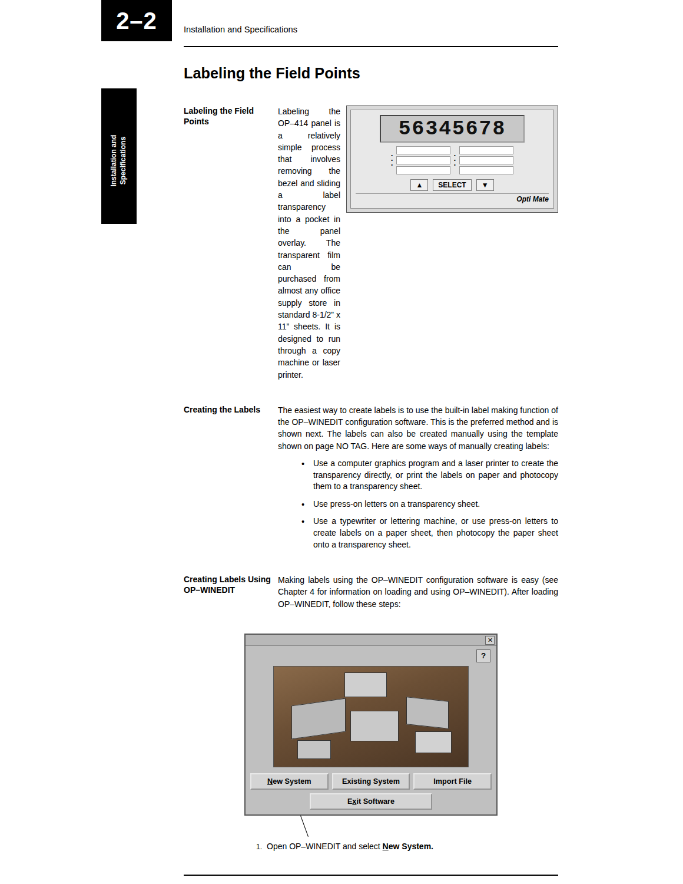2–2
Installation and Specifications
Installation and
Specifications
Labeling the Field Points
Labeling the Field Points
Labeling the OP–414 panel is a relatively simple process that involves removing the bezel and sliding a label transparency into a pocket in the panel overlay. The transparent film can be purchased from almost any office supply store in standard 8-1/2” x 11” sheets. It is designed to run through a copy machine or laser printer.
56345678
•
•
•
•
•
•
▲ SELECT ▼
Opti Mate
Creating the Labels
The easiest way to create labels is to use the built-in label making function of the OP–WINEDIT configuration software. This is the preferred method and is shown next. The labels can also be created manually using the template shown on page NO TAG. Here are some ways of manually creating labels:
Use a computer graphics program and a laser printer to create the transparency directly, or print the labels on paper and photocopy them to a transparency sheet.
Use press-on letters on a transparency sheet.
Use a typewriter or lettering machine, or use press-on letters to create labels on a paper sheet, then photocopy the paper sheet onto a transparency sheet.
Creating Labels Using OP–WINEDIT
Making labels using the OP–WINEDIT configuration software is easy (see Chapter 4 for information on loading and using OP–WINEDIT). After loading OP–WINEDIT, follow these steps:
✕
?
New System
Existing System
Import File
Exit Software
1.
Open OP–WINEDIT and select New System.